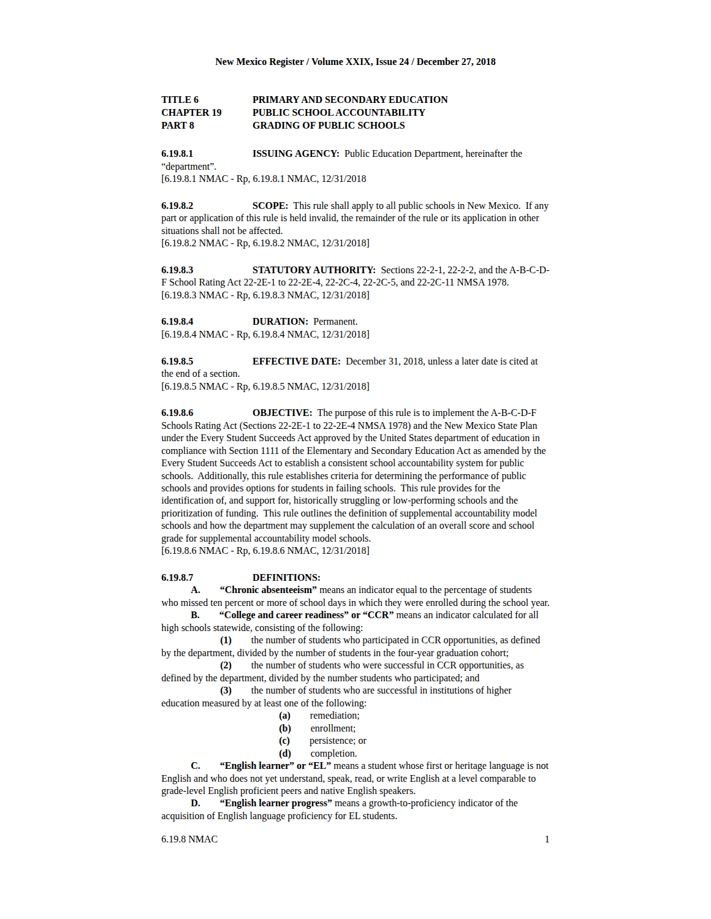New Mexico Register / Volume XXIX, Issue 24 / December 27, 2018
TITLE 6 PRIMARY AND SECONDARY EDUCATION
CHAPTER 19 PUBLIC SCHOOL ACCOUNTABILITY
PART 8 GRADING OF PUBLIC SCHOOLS
6.19.8.1 ISSUING AGENCY: Public Education Department, hereinafter the “department”.
[6.19.8.1 NMAC - Rp, 6.19.8.1 NMAC, 12/31/2018
6.19.8.2 SCOPE: This rule shall apply to all public schools in New Mexico. If any part or application of this rule is held invalid, the remainder of the rule or its application in other situations shall not be affected.
[6.19.8.2 NMAC - Rp, 6.19.8.2 NMAC, 12/31/2018]
6.19.8.3 STATUTORY AUTHORITY: Sections 22-2-1, 22-2-2, and the A-B-C-D-F School Rating Act 22-2E-1 to 22-2E-4, 22-2C-4, 22-2C-5, and 22-2C-11 NMSA 1978.
[6.19.8.3 NMAC - Rp, 6.19.8.3 NMAC, 12/31/2018]
6.19.8.4 DURATION: Permanent.
[6.19.8.4 NMAC - Rp, 6.19.8.4 NMAC, 12/31/2018]
6.19.8.5 EFFECTIVE DATE: December 31, 2018, unless a later date is cited at the end of a section.
[6.19.8.5 NMAC - Rp, 6.19.8.5 NMAC, 12/31/2018]
6.19.8.6 OBJECTIVE: The purpose of this rule is to implement the A-B-C-D-F Schools Rating Act (Sections 22-2E-1 to 22-2E-4 NMSA 1978) and the New Mexico State Plan under the Every Student Succeeds Act approved by the United States department of education in compliance with Section 1111 of the Elementary and Secondary Education Act as amended by the Every Student Succeeds Act to establish a consistent school accountability system for public schools. Additionally, this rule establishes criteria for determining the performance of public schools and provides options for students in failing schools. This rule provides for the identification of, and support for, historically struggling or low-performing schools and the prioritization of funding. This rule outlines the definition of supplemental accountability model schools and how the department may supplement the calculation of an overall score and school grade for supplemental accountability model schools.
[6.19.8.6 NMAC - Rp, 6.19.8.6 NMAC, 12/31/2018]
6.19.8.7 DEFINITIONS:
A. “Chronic absenteeism” means an indicator equal to the percentage of students who missed ten percent or more of school days in which they were enrolled during the school year.
B. “College and career readiness” or “CCR” means an indicator calculated for all high schools statewide, consisting of the following:
(1) the number of students who participated in CCR opportunities, as defined by the department, divided by the number of students in the four-year graduation cohort;
(2) the number of students who were successful in CCR opportunities, as defined by the department, divided by the number students who participated; and
(3) the number of students who are successful in institutions of higher education measured by at least one of the following:
(a) remediation;
(b) enrollment;
(c) persistence; or
(d) completion.
C. “English learner” or “EL” means a student whose first or heritage language is not English and who does not yet understand, speak, read, or write English at a level comparable to grade-level English proficient peers and native English speakers.
D. “English learner progress” means a growth-to-proficiency indicator of the acquisition of English language proficiency for EL students.
6.19.8 NMAC 1